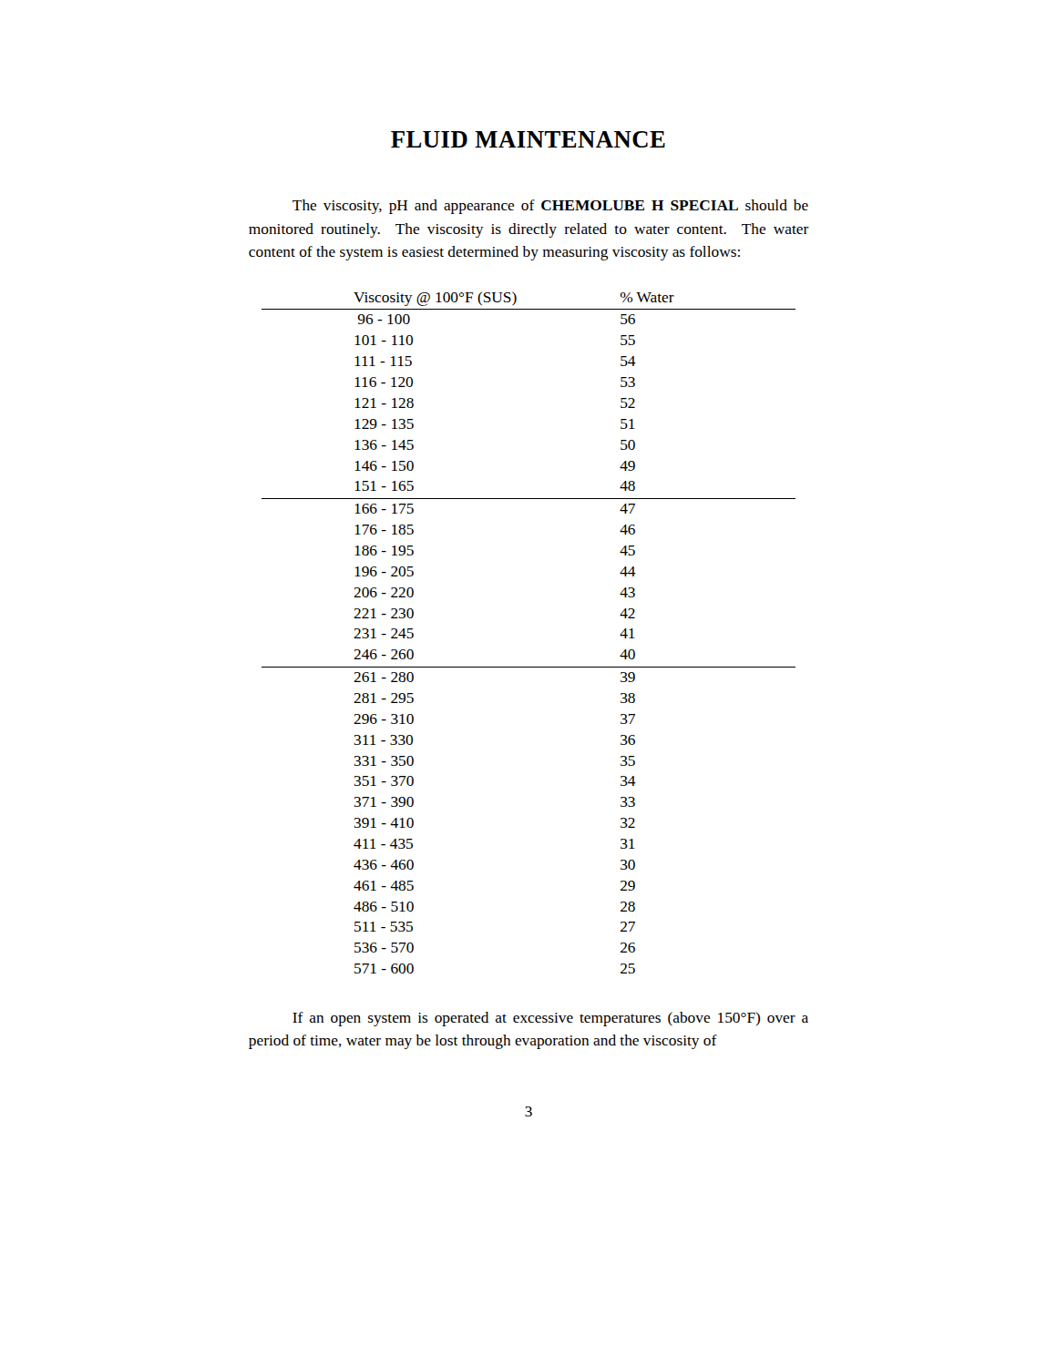FLUID MAINTENANCE
The viscosity, pH and appearance of CHEMOLUBE H SPECIAL should be monitored routinely. The viscosity is directly related to water content. The water content of the system is easiest determined by measuring viscosity as follows:
| Viscosity @ 100°F (SUS) | % Water |
| --- | --- |
| 96 - 100 | 56 |
| 101 - 110 | 55 |
| 111 - 115 | 54 |
| 116 - 120 | 53 |
| 121 - 128 | 52 |
| 129 - 135 | 51 |
| 136 - 145 | 50 |
| 146 - 150 | 49 |
| 151 - 165 | 48 |
| 166 - 175 | 47 |
| 176 - 185 | 46 |
| 186 - 195 | 45 |
| 196 - 205 | 44 |
| 206 - 220 | 43 |
| 221 - 230 | 42 |
| 231 - 245 | 41 |
| 246 - 260 | 40 |
| 261 - 280 | 39 |
| 281 - 295 | 38 |
| 296 - 310 | 37 |
| 311 - 330 | 36 |
| 331 - 350 | 35 |
| 351 - 370 | 34 |
| 371 - 390 | 33 |
| 391 - 410 | 32 |
| 411 - 435 | 31 |
| 436 - 460 | 30 |
| 461 - 485 | 29 |
| 486 - 510 | 28 |
| 511 - 535 | 27 |
| 536 - 570 | 26 |
| 571 - 600 | 25 |
If an open system is operated at excessive temperatures (above 150°F) over a period of time, water may be lost through evaporation and the viscosity of
3